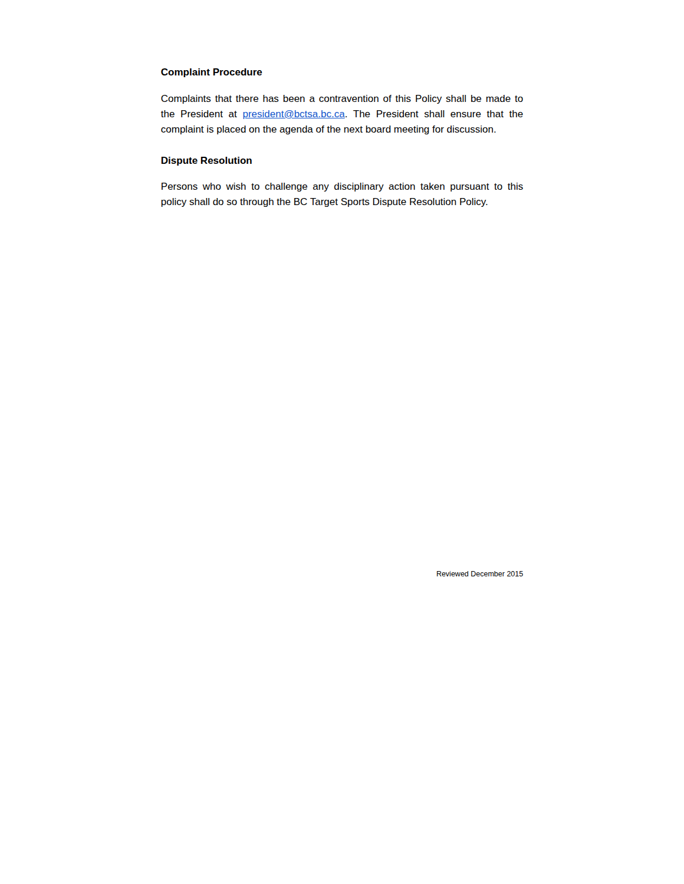Complaint Procedure
Complaints that there has been a contravention of this Policy shall be made to the President at president@bctsa.bc.ca. The President shall ensure that the complaint is placed on the agenda of the next board meeting for discussion.
Dispute Resolution
Persons who wish to challenge any disciplinary action taken pursuant to this policy shall do so through the BC Target Sports Dispute Resolution Policy.
Reviewed December 2015